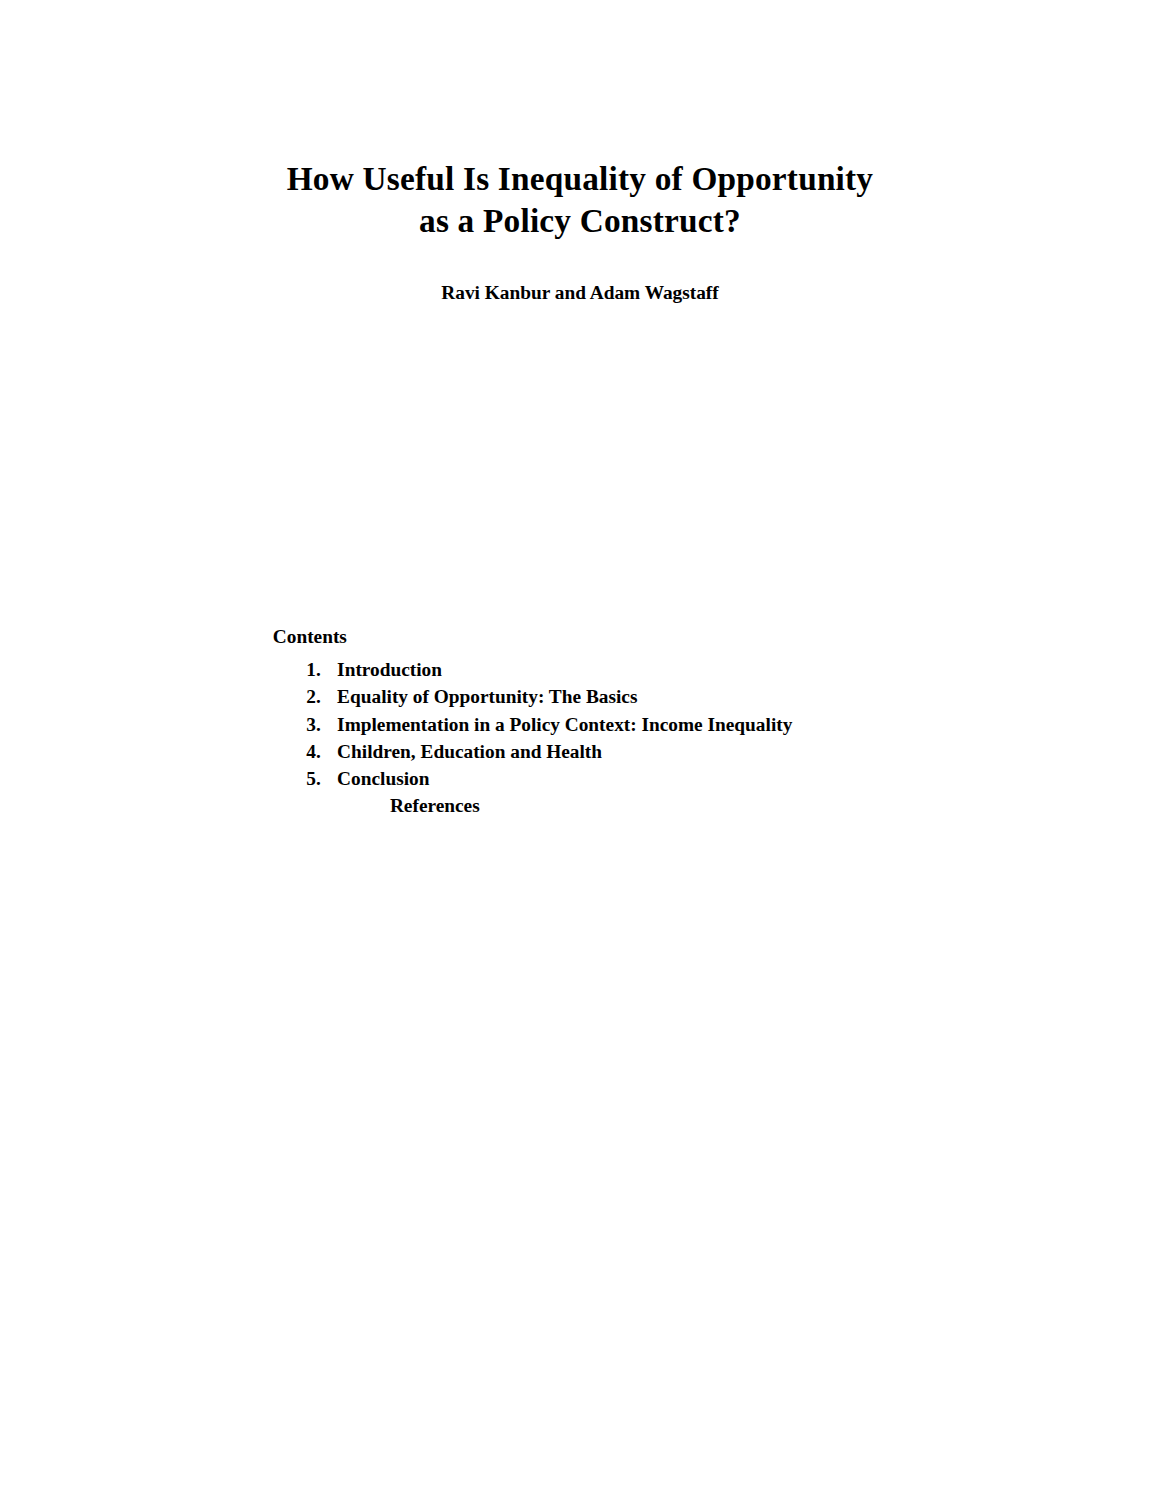How Useful Is Inequality of Opportunity
as a Policy Construct?
Ravi Kanbur and Adam Wagstaff
Contents
Introduction
Equality of Opportunity: The Basics
Implementation in a Policy Context: Income Inequality
Children, Education and Health
Conclusion
References